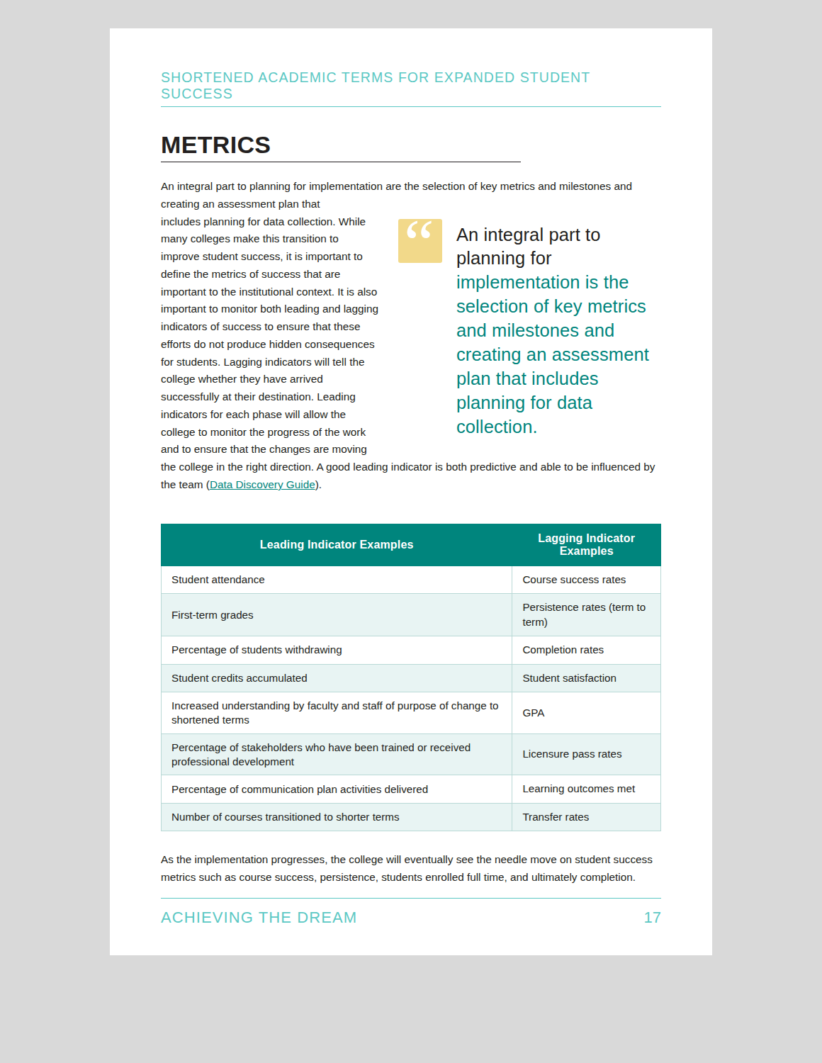Shortened Academic Terms for Expanded Student Success
METRICS
An integral part to planning for implementation are the selection of key metrics and milestones and creating an assessment plan that
An integral part to planning for implementation is the selection of key metrics and milestones and creating an assessment plan that includes planning for data collection.
includes planning for data collection. While many colleges make this transition to improve student success, it is important to define the metrics of success that are important to the institutional context. It is also important to monitor both leading and lagging indicators of success to ensure that these efforts do not produce hidden consequences for students. Lagging indicators will tell the college whether they have arrived successfully at their desti­nation. Leading indicators for each phase will allow the college to monitor the progress of the work and to ensure that the changes are moving the college in the right direction. A good leading indicator is both predictive and able to be influenced by the team (Data Discovery Guide).
| Leading Indicator Examples | Lagging Indicator Examples |
| --- | --- |
| Student attendance | Course success rates |
| First-term grades | Persistence rates (term to term) |
| Percentage of students withdrawing | Completion rates |
| Student credits accumulated | Student satisfaction |
| Increased understanding by faculty and staff of purpose of change to shortened terms | GPA |
| Percentage of stakeholders who have been trained or received professional development | Licensure pass rates |
| Percentage of communication plan activities delivered | Learning outcomes met |
| Number of courses transitioned to shorter terms | Transfer rates |
As the implementation progresses, the college will eventually see the needle move on student success metrics such as course success, persistence, students enrolled full time, and ultimately completion.
Achieving the Dream
17